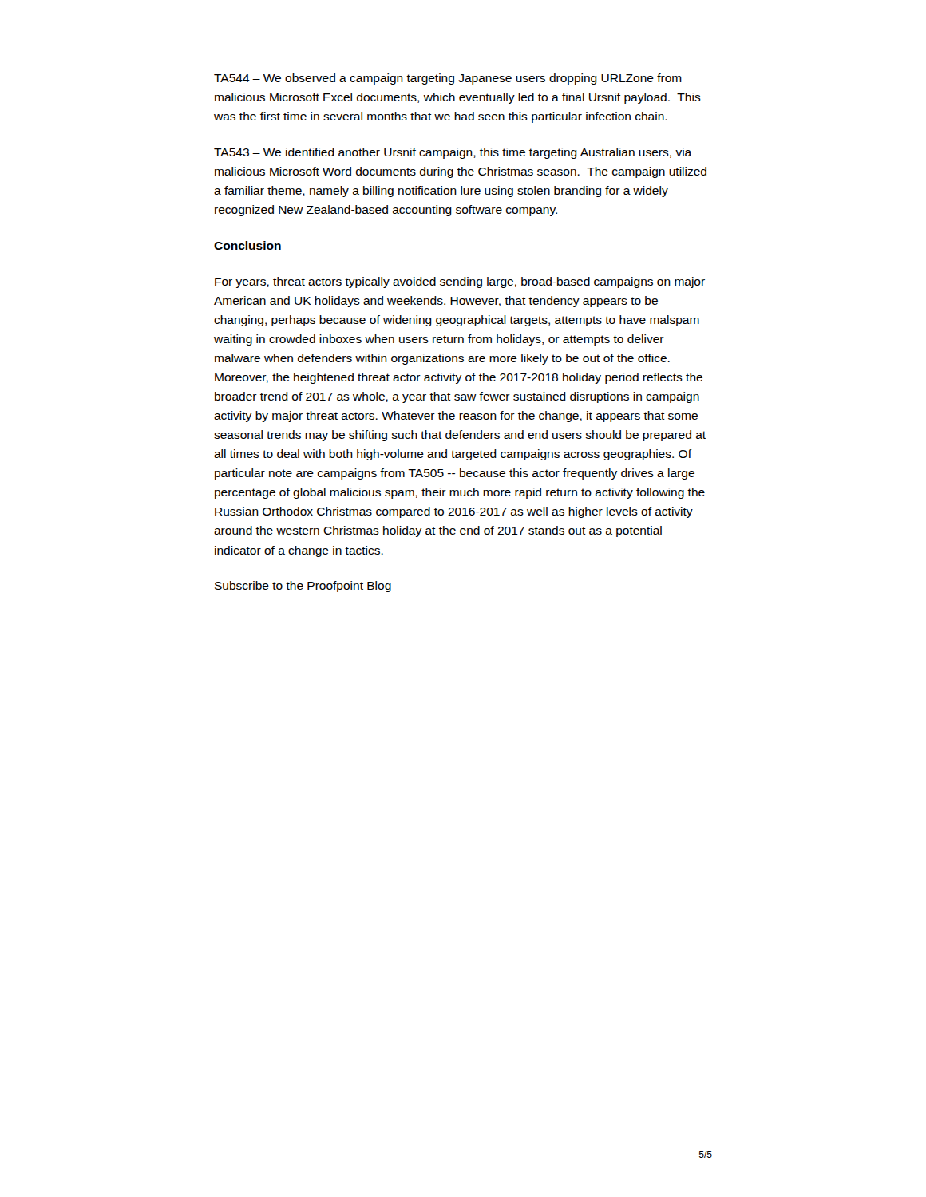TA544 – We observed a campaign targeting Japanese users dropping URLZone from malicious Microsoft Excel documents, which eventually led to a final Ursnif payload. This was the first time in several months that we had seen this particular infection chain.
TA543 – We identified another Ursnif campaign, this time targeting Australian users, via malicious Microsoft Word documents during the Christmas season. The campaign utilized a familiar theme, namely a billing notification lure using stolen branding for a widely recognized New Zealand-based accounting software company.
Conclusion
For years, threat actors typically avoided sending large, broad-based campaigns on major American and UK holidays and weekends. However, that tendency appears to be changing, perhaps because of widening geographical targets, attempts to have malspam waiting in crowded inboxes when users return from holidays, or attempts to deliver malware when defenders within organizations are more likely to be out of the office. Moreover, the heightened threat actor activity of the 2017-2018 holiday period reflects the broader trend of 2017 as whole, a year that saw fewer sustained disruptions in campaign activity by major threat actors. Whatever the reason for the change, it appears that some seasonal trends may be shifting such that defenders and end users should be prepared at all times to deal with both high-volume and targeted campaigns across geographies. Of particular note are campaigns from TA505 -- because this actor frequently drives a large percentage of global malicious spam, their much more rapid return to activity following the Russian Orthodox Christmas compared to 2016-2017 as well as higher levels of activity around the western Christmas holiday at the end of 2017 stands out as a potential indicator of a change in tactics.
Subscribe to the Proofpoint Blog
5/5